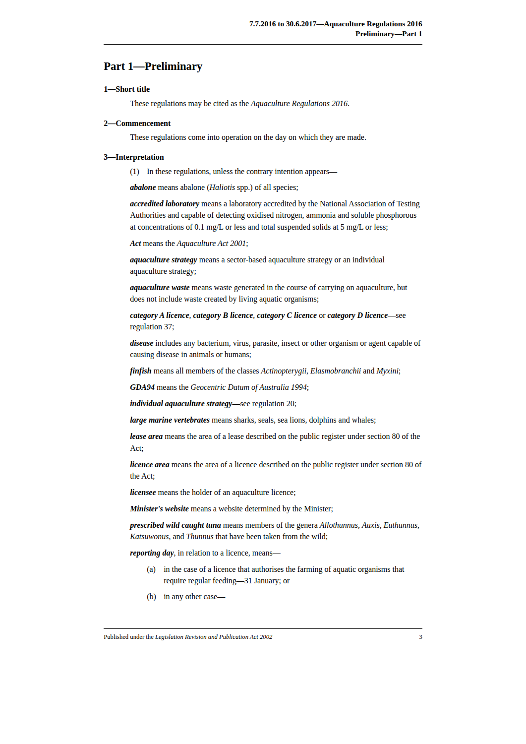7.7.2016 to 30.6.2017—Aquaculture Regulations 2016 Preliminary—Part 1
Part 1—Preliminary
1—Short title
These regulations may be cited as the Aquaculture Regulations 2016.
2—Commencement
These regulations come into operation on the day on which they are made.
3—Interpretation
(1) In these regulations, unless the contrary intention appears—
abalone means abalone (Haliotis spp.) of all species;
accredited laboratory means a laboratory accredited by the National Association of Testing Authorities and capable of detecting oxidised nitrogen, ammonia and soluble phosphorous at concentrations of 0.1 mg/L or less and total suspended solids at 5 mg/L or less;
Act means the Aquaculture Act 2001;
aquaculture strategy means a sector-based aquaculture strategy or an individual aquaculture strategy;
aquaculture waste means waste generated in the course of carrying on aquaculture, but does not include waste created by living aquatic organisms;
category A licence, category B licence, category C licence or category D licence—see regulation 37;
disease includes any bacterium, virus, parasite, insect or other organism or agent capable of causing disease in animals or humans;
finfish means all members of the classes Actinopterygii, Elasmobranchii and Myxini;
GDA94 means the Geocentric Datum of Australia 1994;
individual aquaculture strategy—see regulation 20;
large marine vertebrates means sharks, seals, sea lions, dolphins and whales;
lease area means the area of a lease described on the public register under section 80 of the Act;
licence area means the area of a licence described on the public register under section 80 of the Act;
licensee means the holder of an aquaculture licence;
Minister's website means a website determined by the Minister;
prescribed wild caught tuna means members of the genera Allothunnus, Auxis, Euthunnus, Katsuwonus, and Thunnus that have been taken from the wild;
reporting day, in relation to a licence, means—
(a) in the case of a licence that authorises the farming of aquatic organisms that require regular feeding—31 January; or
(b) in any other case—
Published under the Legislation Revision and Publication Act 2002
3